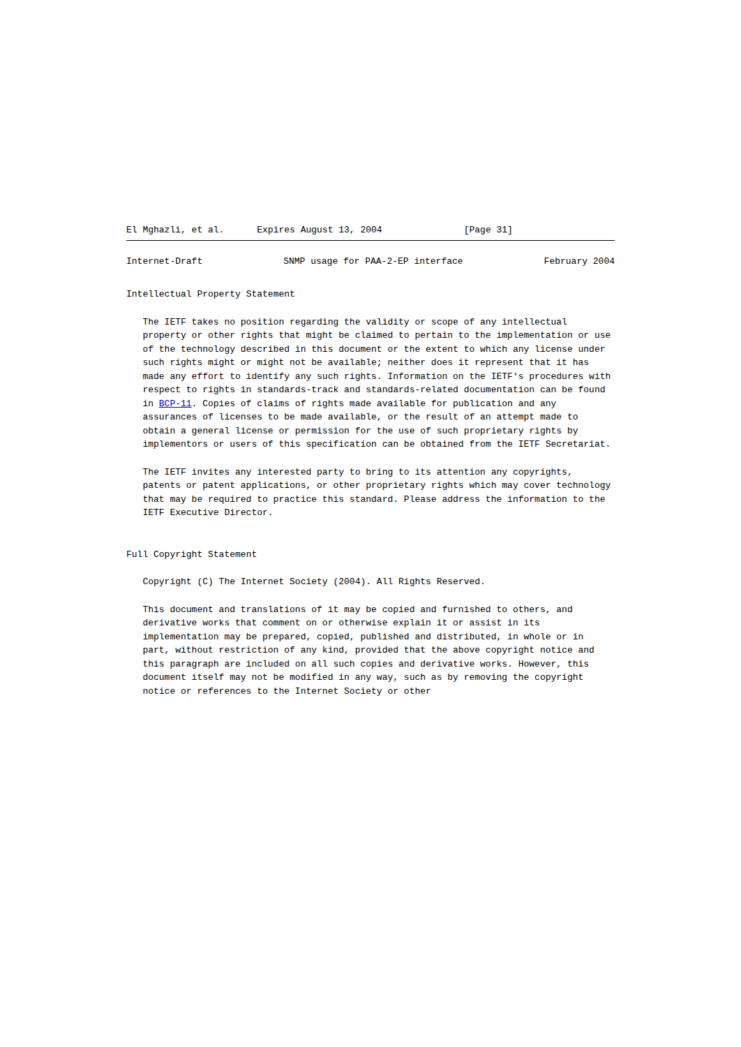El Mghazli, et al.      Expires August 13, 2004               [Page 31]
Internet-Draft SNMP usage for PAA-2-EP interface February 2004
Intellectual Property Statement
The IETF takes no position regarding the validity or scope of any intellectual property or other rights that might be claimed to pertain to the implementation or use of the technology described in this document or the extent to which any license under such rights might or might not be available; neither does it represent that it has made any effort to identify any such rights. Information on the IETF's procedures with respect to rights in standards-track and standards-related documentation can be found in BCP-11. Copies of claims of rights made available for publication and any assurances of licenses to be made available, or the result of an attempt made to obtain a general license or permission for the use of such proprietary rights by implementors or users of this specification can be obtained from the IETF Secretariat.
The IETF invites any interested party to bring to its attention any copyrights, patents or patent applications, or other proprietary rights which may cover technology that may be required to practice this standard. Please address the information to the IETF Executive Director.
Full Copyright Statement
Copyright (C) The Internet Society (2004). All Rights Reserved.
This document and translations of it may be copied and furnished to others, and derivative works that comment on or otherwise explain it or assist in its implementation may be prepared, copied, published and distributed, in whole or in part, without restriction of any kind, provided that the above copyright notice and this paragraph are included on all such copies and derivative works. However, this document itself may not be modified in any way, such as by removing the copyright notice or references to the Internet Society or other